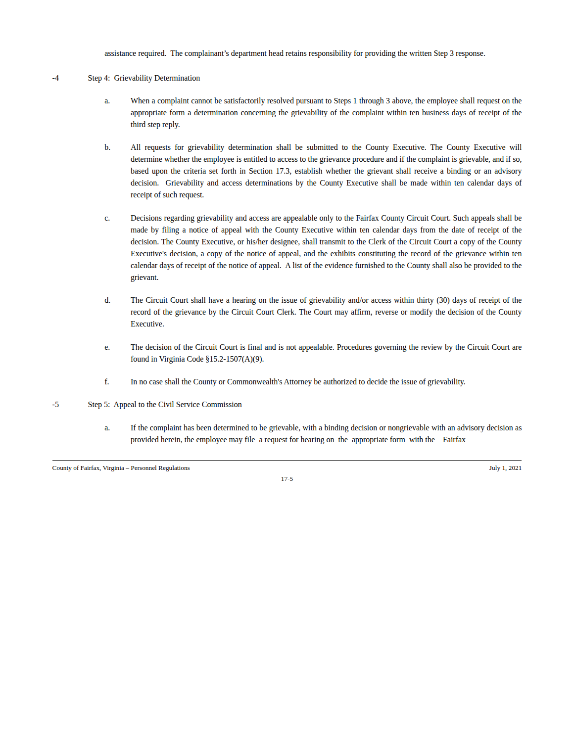assistance required. The complainant’s department head retains responsibility for providing the written Step 3 response.
-4
Step 4: Grievability Determination
a.
When a complaint cannot be satisfactorily resolved pursuant to Steps 1 through 3 above, the employee shall request on the appropriate form a determination concerning the grievability of the complaint within ten business days of receipt of the third step reply.
b.
All requests for grievability determination shall be submitted to the County Executive. The County Executive will determine whether the employee is entitled to access to the grievance procedure and if the complaint is grievable, and if so, based upon the criteria set forth in Section 17.3, establish whether the grievant shall receive a binding or an advisory decision. Grievability and access determinations by the County Executive shall be made within ten calendar days of receipt of such request.
c.
Decisions regarding grievability and access are appealable only to the Fairfax County Circuit Court. Such appeals shall be made by filing a notice of appeal with the County Executive within ten calendar days from the date of receipt of the decision. The County Executive, or his/her designee, shall transmit to the Clerk of the Circuit Court a copy of the County Executive's decision, a copy of the notice of appeal, and the exhibits constituting the record of the grievance within ten calendar days of receipt of the notice of appeal. A list of the evidence furnished to the County shall also be provided to the grievant.
d.
The Circuit Court shall have a hearing on the issue of grievability and/or access within thirty (30) days of receipt of the record of the grievance by the Circuit Court Clerk. The Court may affirm, reverse or modify the decision of the County Executive.
e.
The decision of the Circuit Court is final and is not appealable. Procedures governing the review by the Circuit Court are found in Virginia Code §15.2-1507(A)(9).
f.
In no case shall the County or Commonwealth's Attorney be authorized to decide the issue of grievability.
-5
Step 5: Appeal to the Civil Service Commission
a.
If the complaint has been determined to be grievable, with a binding decision or nongrievable with an advisory decision as provided herein, the employee may file a request for hearing on the appropriate form with the Fairfax
County of Fairfax, Virginia – Personnel Regulations
July 1, 2021
17-5